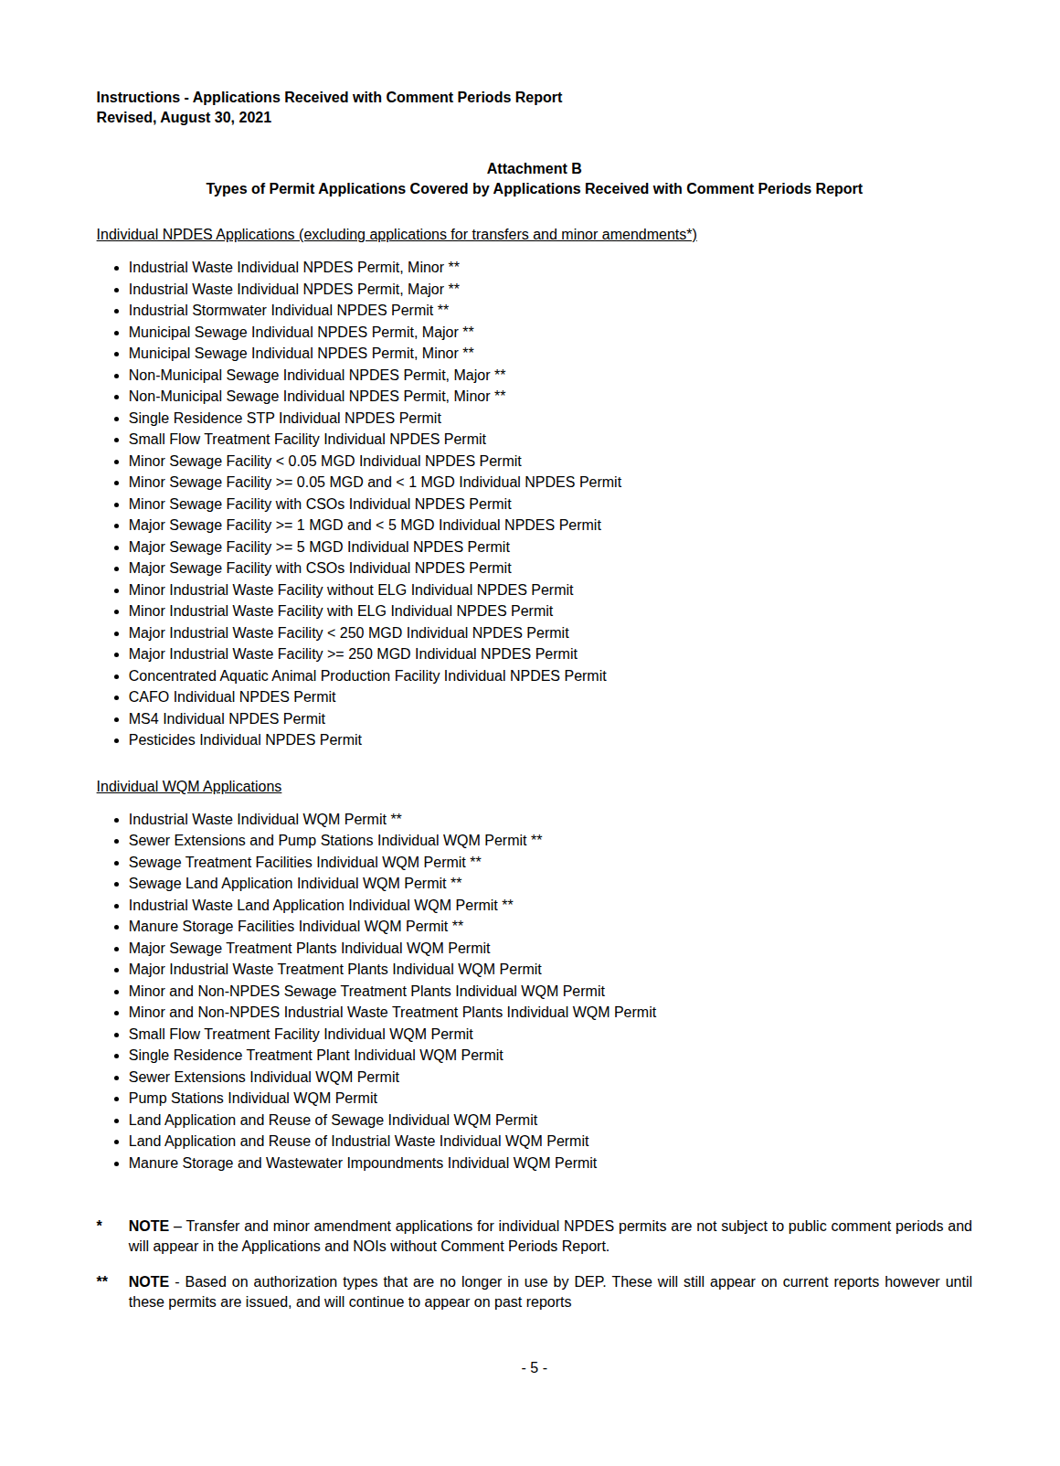Instructions - Applications Received with Comment Periods Report
Revised, August 30, 2021
Attachment B Types of Permit Applications Covered by Applications Received with Comment Periods Report
Individual NPDES Applications (excluding applications for transfers and minor amendments*)
Industrial Waste Individual NPDES Permit, Minor **
Industrial Waste Individual NPDES Permit, Major **
Industrial Stormwater Individual NPDES Permit **
Municipal Sewage Individual NPDES Permit, Major **
Municipal Sewage Individual NPDES Permit, Minor **
Non-Municipal Sewage Individual NPDES Permit, Major **
Non-Municipal Sewage Individual NPDES Permit, Minor **
Single Residence STP Individual NPDES Permit
Small Flow Treatment Facility Individual NPDES Permit
Minor Sewage Facility < 0.05 MGD Individual NPDES Permit
Minor Sewage Facility >= 0.05 MGD and < 1 MGD Individual NPDES Permit
Minor Sewage Facility with CSOs Individual NPDES Permit
Major Sewage Facility >= 1 MGD and < 5 MGD Individual NPDES Permit
Major Sewage Facility >= 5 MGD Individual NPDES Permit
Major Sewage Facility with CSOs Individual NPDES Permit
Minor Industrial Waste Facility without ELG Individual NPDES Permit
Minor Industrial Waste Facility with ELG Individual NPDES Permit
Major Industrial Waste Facility < 250 MGD Individual NPDES Permit
Major Industrial Waste Facility >= 250 MGD Individual NPDES Permit
Concentrated Aquatic Animal Production Facility Individual NPDES Permit
CAFO Individual NPDES Permit
MS4 Individual NPDES Permit
Pesticides Individual NPDES Permit
Individual WQM Applications
Industrial Waste Individual WQM Permit **
Sewer Extensions and Pump Stations Individual WQM Permit **
Sewage Treatment Facilities Individual WQM Permit **
Sewage Land Application Individual WQM Permit **
Industrial Waste Land Application Individual WQM Permit **
Manure Storage Facilities Individual WQM Permit **
Major Sewage Treatment Plants Individual WQM Permit
Major Industrial Waste Treatment Plants Individual WQM Permit
Minor and Non-NPDES Sewage Treatment Plants Individual WQM Permit
Minor and Non-NPDES Industrial Waste Treatment Plants Individual WQM Permit
Small Flow Treatment Facility Individual WQM Permit
Single Residence Treatment Plant Individual WQM Permit
Sewer Extensions Individual WQM Permit
Pump Stations Individual WQM Permit
Land Application and Reuse of Sewage Individual WQM Permit
Land Application and Reuse of Industrial Waste Individual WQM Permit
Manure Storage and Wastewater Impoundments Individual WQM Permit
*
NOTE – Transfer and minor amendment applications for individual NPDES permits are not subject to public comment periods and will appear in the Applications and NOIs without Comment Periods Report.
**
NOTE - Based on authorization types that are no longer in use by DEP. These will still appear on current reports however until these permits are issued, and will continue to appear on past reports
- 5 -